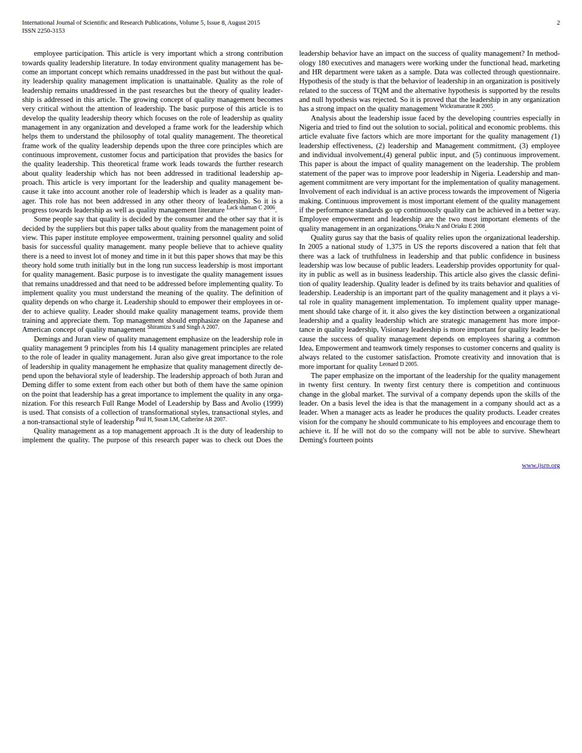2 International Journal of Scientific and Research Publications, Volume 5, Issue 8, August 2015
ISSN 2250-3153
employee participation. This article is very important which a strong contribution towards quality leadership literature. In today environment quality management has become an important concept which remains unaddressed in the past but without the quality leadership quality management implication is unattainable. Quality as the role of leadership remains unaddressed in the past researches but the theory of quality leadership is addressed in this article. The growing concept of quality management becomes very critical without the attention of leadership. The basic purpose of this article is to develop the quality leadership theory which focuses on the role of leadership as quality management in any organization and developed a frame work for the leadership which helps them to understand the philosophy of total quality management. The theoretical frame work of the quality leadership depends upon the three core principles which are continuous improvement, customer focus and participation that provides the basics for the quality leadership. This theoretical frame work leads towards the further research about quality leadership which has not been addressed in traditional leadership approach. This article is very important for the leadership and quality management because it take into account another role of leadership which is leader as a quality manager. This role has not been addressed in any other theory of leadership. So it is a progress towards leadership as well as quality management literature Lack shaman C 2006.
Some people say that quality is decided by the consumer and the other say that it is decided by the suppliers but this paper talks about quality from the management point of view. This paper institute employee empowerment, training personnel quality and solid basis for successful quality management. many people believe that to achieve quality there is a need to invest lot of money and time in it but this paper shows that may be this theory hold some truth initially but in the long run success leadership is most important for quality management. Basic purpose is to investigate the quality management issues that remains unaddressed and that need to be addressed before implementing quality. To implement quality you must understand the meaning of the quality. The definition of quality depends on who charge it. Leadership should to empower their employees in order to achieve quality. Leader should make quality management teams, provide them training and appreciate them. Top management should emphasize on the Japanese and American concept of quality management Shiramizu S and Singh A 2007.
Demings and Juran view of quality management emphasize on the leadership role in quality management 9 principles from his 14 quality management principles are related to the role of leader in quality management. Juran also give great importance to the role of leadership in quality management he emphasize that quality management directly depend upon the behavioral style of leadership. The leadership approach of both Juran and Deming differ to some extent from each other but both of them have the same opinion on the point that leadership has a great importance to implement the quality in any organization. For this research Full Range Model of Leadership by Bass and Avolio (1999) is used. That consists of a collection of transformational styles, transactional styles, and a non-transactional style of leadership Paul H, Susan LM, Catherine AR 2007.
Quality management as a top management approach .It is the duty of leadership to implement the quality. The purpose of this research paper was to check out Does the leadership behavior have an impact on the success of quality management? In methodology 180 executives and managers were working under the functional head, marketing and HR department were taken as a sample. Data was collected through questionnaire. Hypothesis of the study is that the behavior of leadership in an organization is positively related to the success of TQM and the alternative hypothesis is supported by the results and null hypothesis was rejected. So it is proved that the leadership in any organization has a strong impact on the quality management Wickramaratne R 2005.
Analysis about the leadership issue faced by the developing countries especially in Nigeria and tried to find out the solution to social, political and economic problems. this article evaluate five factors which are more important for the quality management (1) leadership effectiveness, (2) leadership and Management commitment, (3) employee and individual involvement,(4) general public input, and (5) continuous improvement. This paper is about the impact of quality management on the leadership. The problem statement of the paper was to improve poor leadership in Nigeria. Leadership and management commitment are very important for the implementation of quality management. Involvement of each individual is an active process towards the improvement of Nigeria making. Continuous improvement is most important element of the quality management if the performance standards go up continuously quality can be achieved in a better way. Employee empowerment and leadership are the two most important elements of the quality management in an organizations.Oriaku N and Oriaku E 2008.
Quality gurus say that the basis of quality relies upon the organizational leadership. In 2005 a national study of 1,375 in US the reports discovered a nation that felt that there was a lack of truthfulness in leadership and that public confidence in business leadership was low because of public leaders. Leadership provides opportunity for quality in public as well as in business leadership. This article also gives the classic definition of quality leadership. Quality leader is defined by its traits behavior and qualities of leadership. Leadership is an important part of the quality management and it plays a vital role in quality management implementation. To implement quality upper management should take charge of it. it also gives the key distinction between a organizational leadership and a quality leadership which are strategic management has more importance in quality leadership, Visionary leadership is more important for quality leader because the success of quality management depends on employees sharing a common Idea, Empowerment and teamwork timely responses to customer concerns and quality is always related to the customer satisfaction. Promote creativity and innovation that is more important for quality Leonard D 2005.
The paper emphasize on the important of the leadership for the quality management in twenty first century. In twenty first century there is competition and continuous change in the global market. The survival of a company depends upon the skills of the leader. On a basis level the idea is that the management in a company should act as a leader. When a manager acts as leader he produces the quality products. Leader creates vision for the company he should communicate to his employees and encourage them to achieve it. If he will not do so the company will not be able to survive. Shewheart Deming's fourteen points
www.ijsrp.org